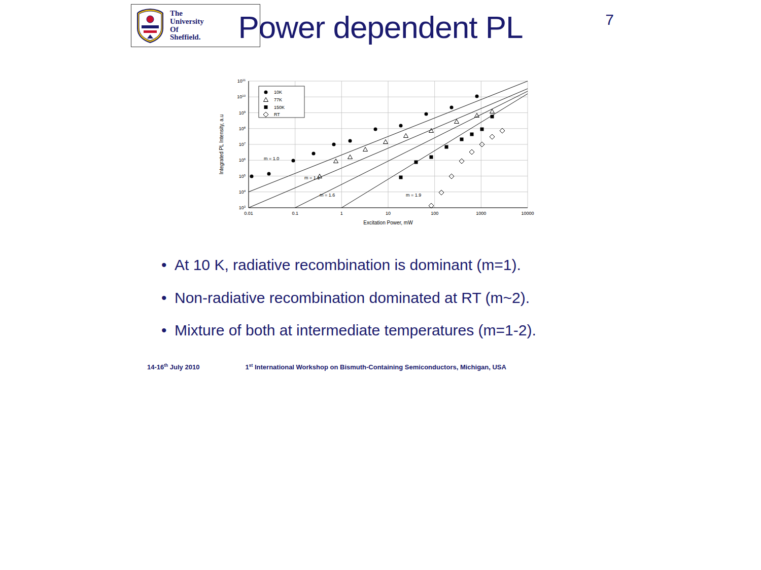The
University
Of
Sheffield.
Power dependent PL
7
103 104 105 106 107 108 109 1010 1011 0.01 0.1 1 10 100 1000 10000 Excitation Power, mW Integrated PL Intensity, a.u 10K 77K 150K RT m = 1.0 m = 1.1 m = 1.6 m = 1.9
At 10 K, radiative recombination is dominant (m=1).
Non-radiative recombination dominated at RT (m~2).
Mixture of both at intermediate temperatures (m=1-2).
14-16th July 2010 1st International Workshop on Bismuth-Containing Semiconductors, Michigan, USA